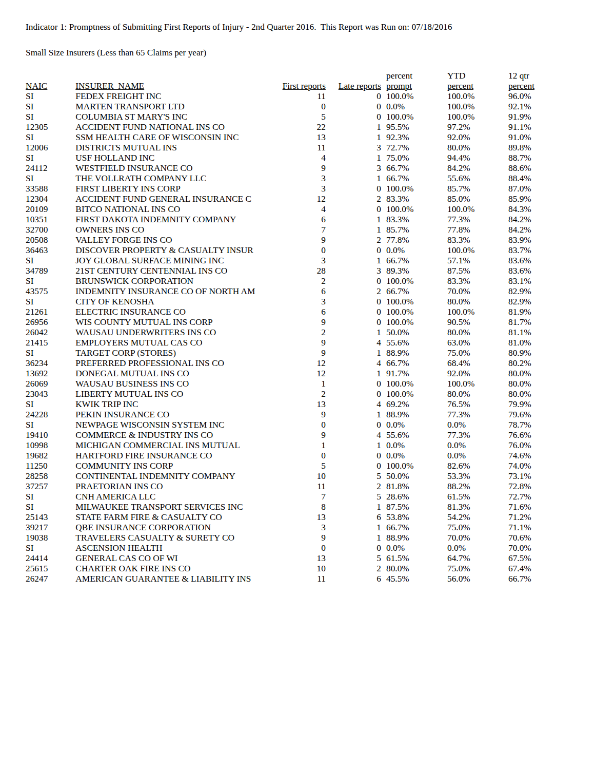Indicator 1: Promptness of Submitting First Reports of Injury - 2nd Quarter 2016. This Report was Run on: 07/18/2016
Small Size Insurers (Less than 65 Claims per year)
| | | | | percent | YTD | 12 qtr |
| --- | --- | --- | --- | --- | --- | --- |
| NAIC | INSURER NAME | First reports | Late reports | prompt | percent | percent |
| SI | FEDEX FREIGHT INC | 11 | 0 | 100.0% | 100.0% | 96.0% |
| SI | MARTEN TRANSPORT LTD | 0 | 0 | 0.0% | 100.0% | 92.1% |
| SI | COLUMBIA ST MARY'S INC | 5 | 0 | 100.0% | 100.0% | 91.9% |
| 12305 | ACCIDENT FUND NATIONAL INS CO | 22 | 1 | 95.5% | 97.2% | 91.1% |
| SI | SSM HEALTH CARE OF WISCONSIN INC | 13 | 1 | 92.3% | 92.0% | 91.0% |
| 12006 | DISTRICTS MUTUAL INS | 11 | 3 | 72.7% | 80.0% | 89.8% |
| SI | USF HOLLAND INC | 4 | 1 | 75.0% | 94.4% | 88.7% |
| 24112 | WESTFIELD INSURANCE CO | 9 | 3 | 66.7% | 84.2% | 88.6% |
| SI | THE VOLLRATH COMPANY LLC | 3 | 1 | 66.7% | 55.6% | 88.4% |
| 33588 | FIRST LIBERTY INS CORP | 3 | 0 | 100.0% | 85.7% | 87.0% |
| 12304 | ACCIDENT FUND GENERAL INSURANCE C | 12 | 2 | 83.3% | 85.0% | 85.9% |
| 20109 | BITCO NATIONAL INS CO | 4 | 0 | 100.0% | 100.0% | 84.3% |
| 10351 | FIRST DAKOTA INDEMNITY COMPANY | 6 | 1 | 83.3% | 77.3% | 84.2% |
| 32700 | OWNERS INS CO | 7 | 1 | 85.7% | 77.8% | 84.2% |
| 20508 | VALLEY FORGE INS CO | 9 | 2 | 77.8% | 83.3% | 83.9% |
| 36463 | DISCOVER PROPERTY & CASUALTY INSUR | 0 | 0 | 0.0% | 100.0% | 83.7% |
| SI | JOY GLOBAL SURFACE MINING INC | 3 | 1 | 66.7% | 57.1% | 83.6% |
| 34789 | 21ST CENTURY CENTENNIAL INS CO | 28 | 3 | 89.3% | 87.5% | 83.6% |
| SI | BRUNSWICK CORPORATION | 2 | 0 | 100.0% | 83.3% | 83.1% |
| 43575 | INDEMNITY INSURANCE CO OF NORTH AM | 6 | 2 | 66.7% | 70.0% | 82.9% |
| SI | CITY OF KENOSHA | 3 | 0 | 100.0% | 80.0% | 82.9% |
| 21261 | ELECTRIC INSURANCE CO | 6 | 0 | 100.0% | 100.0% | 81.9% |
| 26956 | WIS COUNTY MUTUAL INS CORP | 9 | 0 | 100.0% | 90.5% | 81.7% |
| 26042 | WAUSAU UNDERWRITERS INS CO | 2 | 1 | 50.0% | 80.0% | 81.1% |
| 21415 | EMPLOYERS MUTUAL CAS CO | 9 | 4 | 55.6% | 63.0% | 81.0% |
| SI | TARGET CORP (STORES) | 9 | 1 | 88.9% | 75.0% | 80.9% |
| 36234 | PREFERRED PROFESSIONAL INS CO | 12 | 4 | 66.7% | 68.4% | 80.2% |
| 13692 | DONEGAL MUTUAL INS CO | 12 | 1 | 91.7% | 92.0% | 80.0% |
| 26069 | WAUSAU BUSINESS INS CO | 1 | 0 | 100.0% | 100.0% | 80.0% |
| 23043 | LIBERTY MUTUAL INS CO | 2 | 0 | 100.0% | 80.0% | 80.0% |
| SI | KWIK TRIP INC | 13 | 4 | 69.2% | 76.5% | 79.9% |
| 24228 | PEKIN INSURANCE CO | 9 | 1 | 88.9% | 77.3% | 79.6% |
| SI | NEWPAGE WISCONSIN SYSTEM INC | 0 | 0 | 0.0% | 0.0% | 78.7% |
| 19410 | COMMERCE & INDUSTRY INS CO | 9 | 4 | 55.6% | 77.3% | 76.6% |
| 10998 | MICHIGAN COMMERCIAL INS MUTUAL | 1 | 1 | 0.0% | 0.0% | 76.0% |
| 19682 | HARTFORD FIRE INSURANCE CO | 0 | 0 | 0.0% | 0.0% | 74.6% |
| 11250 | COMMUNITY INS CORP | 5 | 0 | 100.0% | 82.6% | 74.0% |
| 28258 | CONTINENTAL INDEMNITY COMPANY | 10 | 5 | 50.0% | 53.3% | 73.1% |
| 37257 | PRAETORIAN INS CO | 11 | 2 | 81.8% | 88.2% | 72.8% |
| SI | CNH AMERICA LLC | 7 | 5 | 28.6% | 61.5% | 72.7% |
| SI | MILWAUKEE TRANSPORT SERVICES INC | 8 | 1 | 87.5% | 81.3% | 71.6% |
| 25143 | STATE FARM FIRE & CASUALTY CO | 13 | 6 | 53.8% | 54.2% | 71.2% |
| 39217 | QBE INSURANCE CORPORATION | 3 | 1 | 66.7% | 75.0% | 71.1% |
| 19038 | TRAVELERS CASUALTY & SURETY CO | 9 | 1 | 88.9% | 70.0% | 70.6% |
| SI | ASCENSION HEALTH | 0 | 0 | 0.0% | 0.0% | 70.0% |
| 24414 | GENERAL CAS CO OF WI | 13 | 5 | 61.5% | 64.7% | 67.5% |
| 25615 | CHARTER OAK FIRE INS CO | 10 | 2 | 80.0% | 75.0% | 67.4% |
| 26247 | AMERICAN GUARANTEE & LIABILITY INS | 11 | 6 | 45.5% | 56.0% | 66.7% |